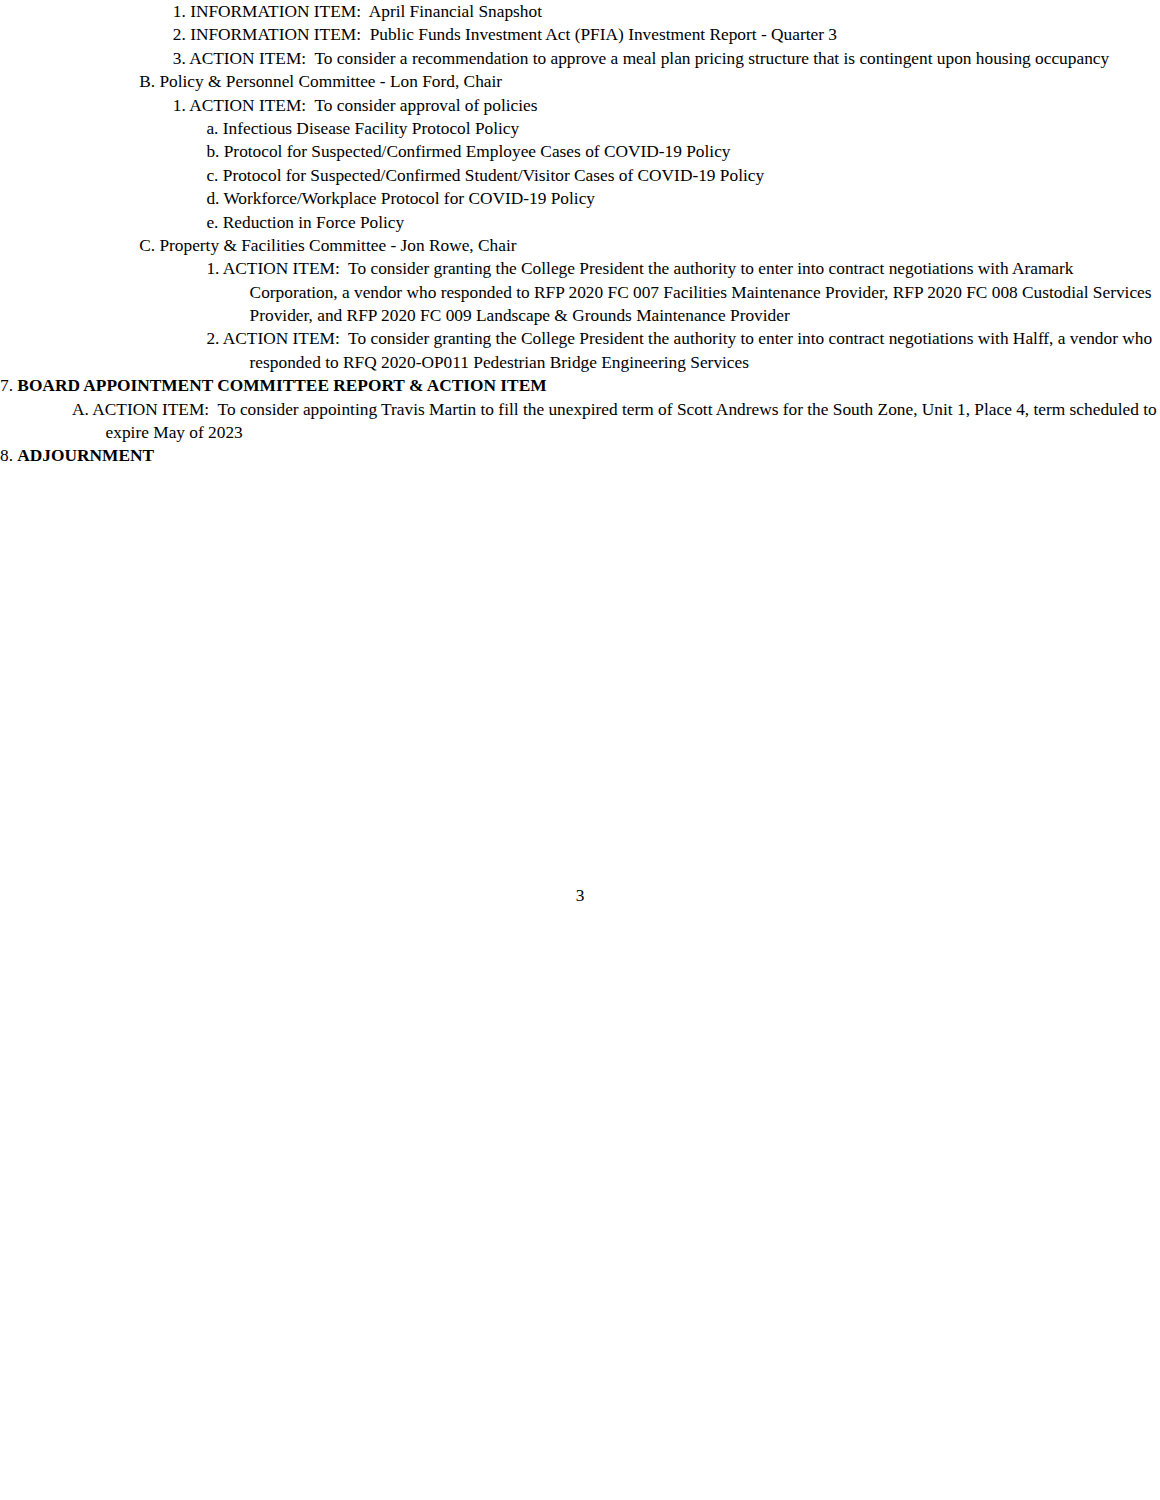1. INFORMATION ITEM: April Financial Snapshot 2. INFORMATION ITEM: Public Funds Investment Act (PFIA) Investment Report - Quarter 3 3. ACTION ITEM: To consider a recommendation to approve a meal plan pricing structure that is contingent upon housing occupancy B. Policy & Personnel Committee - Lon Ford, Chair 1. ACTION ITEM: To consider approval of policies a. Infectious Disease Facility Protocol Policy b. Protocol for Suspected/Confirmed Employee Cases of COVID-19 Policy c. Protocol for Suspected/Confirmed Student/Visitor Cases of COVID-19 Policy d. Workforce/Workplace Protocol for COVID-19 Policy e. Reduction in Force Policy C. Property & Facilities Committee - Jon Rowe, Chair 1. ACTION ITEM: To consider granting the College President the authority to enter into contract negotiations with Aramark Corporation, a vendor who responded to RFP 2020 FC 007 Facilities Maintenance Provider, RFP 2020 FC 008 Custodial Services Provider, and RFP 2020 FC 009 Landscape & Grounds Maintenance Provider 2. ACTION ITEM: To consider granting the College President the authority to enter into contract negotiations with Halff, a vendor who responded to RFQ 2020-OP011 Pedestrian Bridge Engineering Services
7. BOARD APPOINTMENT COMMITTEE REPORT & ACTION ITEM A. ACTION ITEM: To consider appointing Travis Martin to fill the unexpired term of Scott Andrews for the South Zone, Unit 1, Place 4, term scheduled to expire May of 2023 8. ADJOURNMENT
3